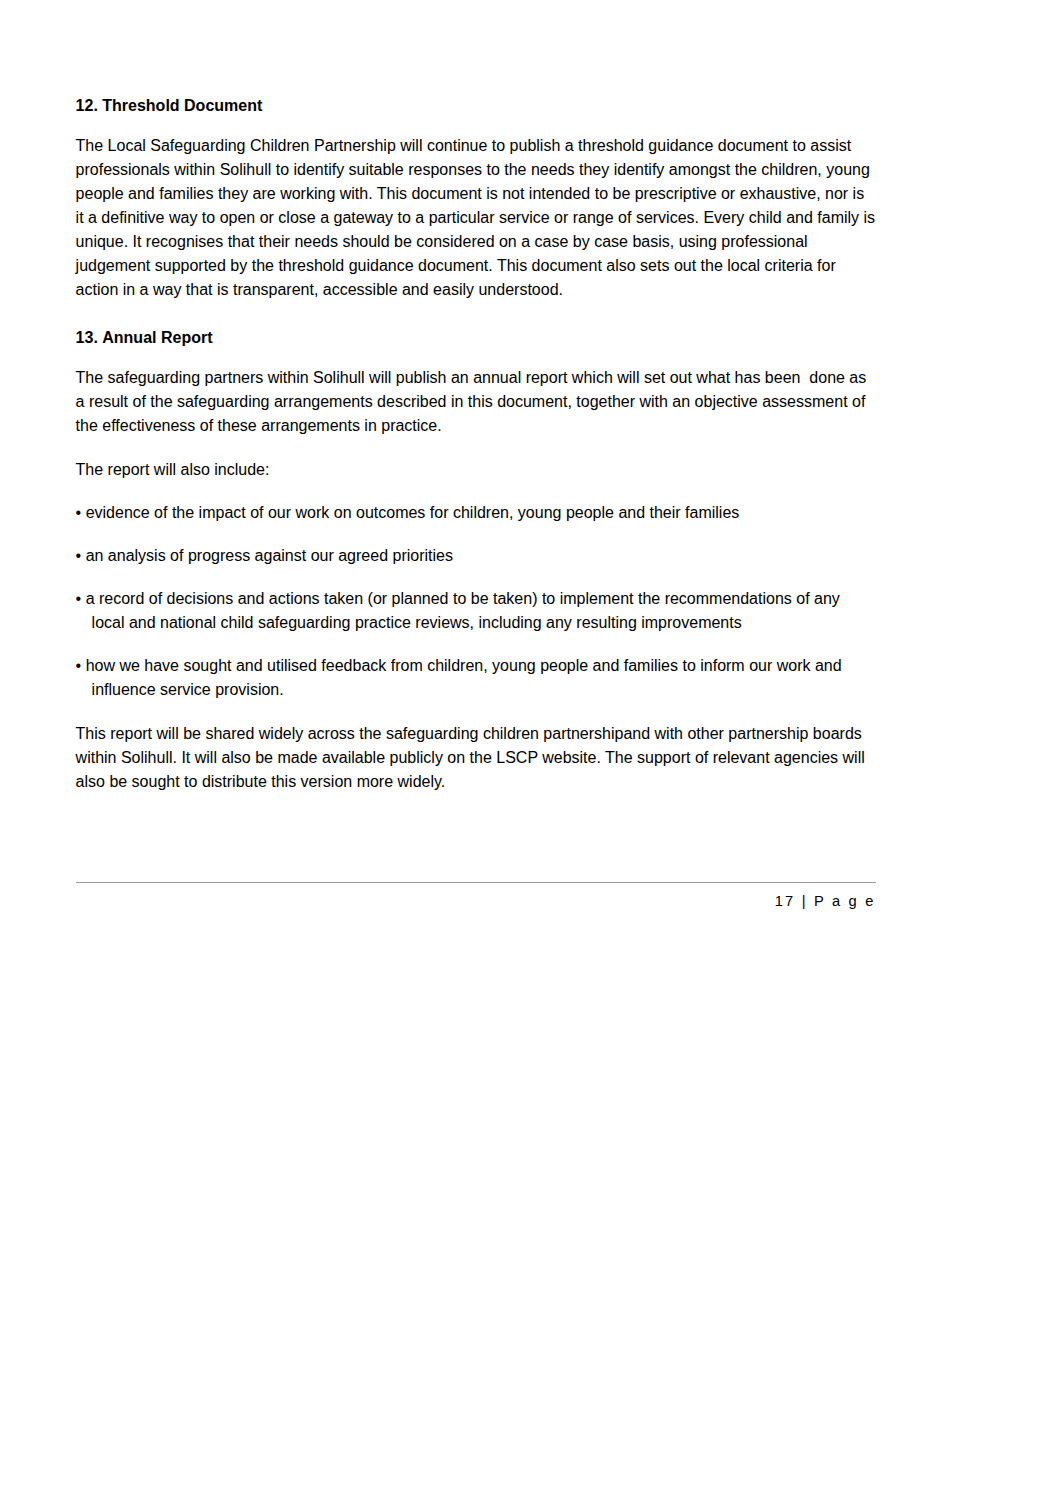12. Threshold Document
The Local Safeguarding Children Partnership will continue to publish a threshold guidance document to assist professionals within Solihull to identify suitable responses to the needs they identify amongst the children, young people and families they are working with. This document is not intended to be prescriptive or exhaustive, nor is it a definitive way to open or close a gateway to a particular service or range of services. Every child and family is unique. It recognises that their needs should be considered on a case by case basis, using professional judgement supported by the threshold guidance document. This document also sets out the local criteria for action in a way that is transparent, accessible and easily understood.
13. Annual Report
The safeguarding partners within Solihull will publish an annual report which will set out what has been done as a result of the safeguarding arrangements described in this document, together with an objective assessment of the effectiveness of these arrangements in practice.
The report will also include:
evidence of the impact of our work on outcomes for children, young people and their families
an analysis of progress against our agreed priorities
a record of decisions and actions taken (or planned to be taken) to implement the recommendations of any local and national child safeguarding practice reviews, including any resulting improvements
how we have sought and utilised feedback from children, young people and families to inform our work and influence service provision.
This report will be shared widely across the safeguarding children partnershipand with other partnership boards within Solihull. It will also be made available publicly on the LSCP website. The support of relevant agencies will also be sought to distribute this version more widely.
17 | P a g e